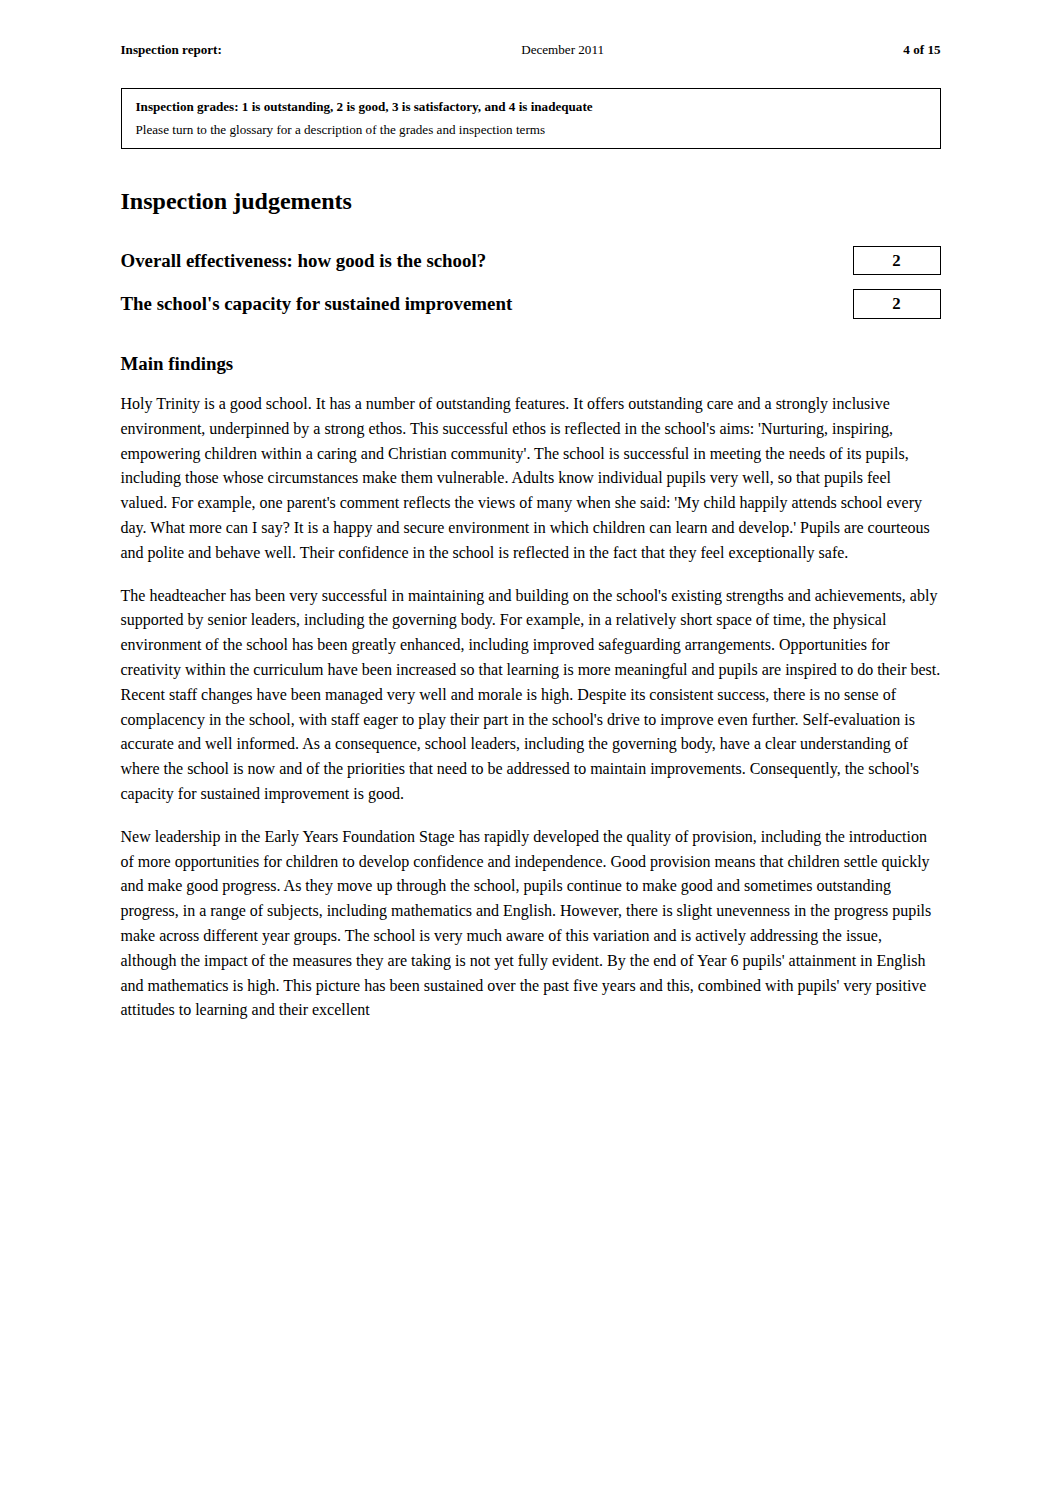Inspection report: December 2011 4 of 15
Inspection grades: 1 is outstanding, 2 is good, 3 is satisfactory, and 4 is inadequate
Please turn to the glossary for a description of the grades and inspection terms
Inspection judgements
Overall effectiveness: how good is the school?
2
The school's capacity for sustained improvement
2
Main findings
Holy Trinity is a good school. It has a number of outstanding features. It offers outstanding care and a strongly inclusive environment, underpinned by a strong ethos. This successful ethos is reflected in the school's aims: 'Nurturing, inspiring, empowering children within a caring and Christian community'. The school is successful in meeting the needs of its pupils, including those whose circumstances make them vulnerable. Adults know individual pupils very well, so that pupils feel valued. For example, one parent's comment reflects the views of many when she said: 'My child happily attends school every day. What more can I say? It is a happy and secure environment in which children can learn and develop.' Pupils are courteous and polite and behave well. Their confidence in the school is reflected in the fact that they feel exceptionally safe.
The headteacher has been very successful in maintaining and building on the school's existing strengths and achievements, ably supported by senior leaders, including the governing body. For example, in a relatively short space of time, the physical environment of the school has been greatly enhanced, including improved safeguarding arrangements. Opportunities for creativity within the curriculum have been increased so that learning is more meaningful and pupils are inspired to do their best. Recent staff changes have been managed very well and morale is high. Despite its consistent success, there is no sense of complacency in the school, with staff eager to play their part in the school's drive to improve even further. Self-evaluation is accurate and well informed. As a consequence, school leaders, including the governing body, have a clear understanding of where the school is now and of the priorities that need to be addressed to maintain improvements. Consequently, the school's capacity for sustained improvement is good.
New leadership in the Early Years Foundation Stage has rapidly developed the quality of provision, including the introduction of more opportunities for children to develop confidence and independence. Good provision means that children settle quickly and make good progress. As they move up through the school, pupils continue to make good and sometimes outstanding progress, in a range of subjects, including mathematics and English. However, there is slight unevenness in the progress pupils make across different year groups. The school is very much aware of this variation and is actively addressing the issue, although the impact of the measures they are taking is not yet fully evident. By the end of Year 6 pupils' attainment in English and mathematics is high. This picture has been sustained over the past five years and this, combined with pupils' very positive attitudes to learning and their excellent